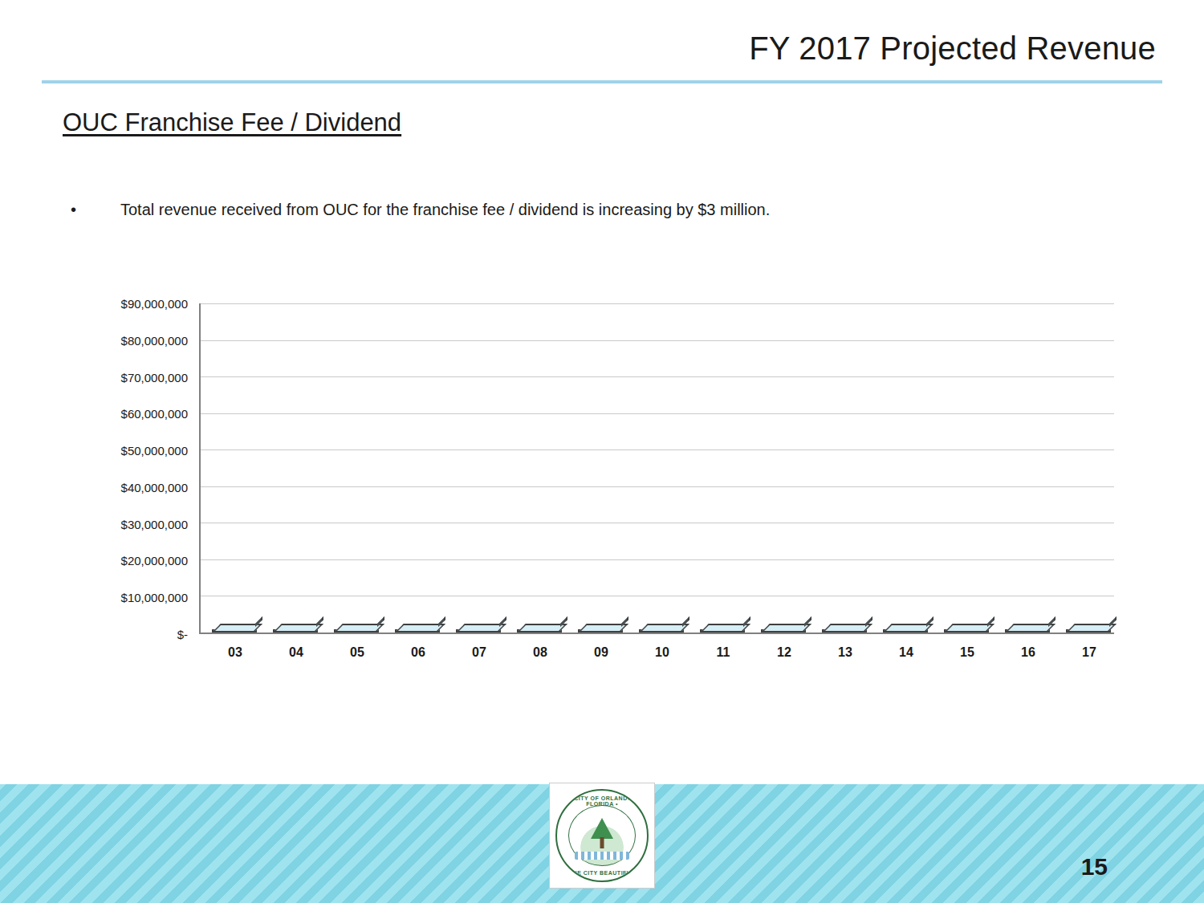FY 2017 Projected Revenue
OUC Franchise Fee / Dividend
•Total revenue received from OUC for the franchise fee / dividend is increasing by $3 million.
$90,000,000 $80,000,000 $70,000,000 $60,000,000 $50,000,000 $40,000,000 $30,000,000 $20,000,000 $10,000,000 $-
03 04 05 06 07 08 09 10 11 12 13 14 15 16 17
• CITY OF ORLANDO, FLORIDA •
THE CITY BEAUTIFUL
15